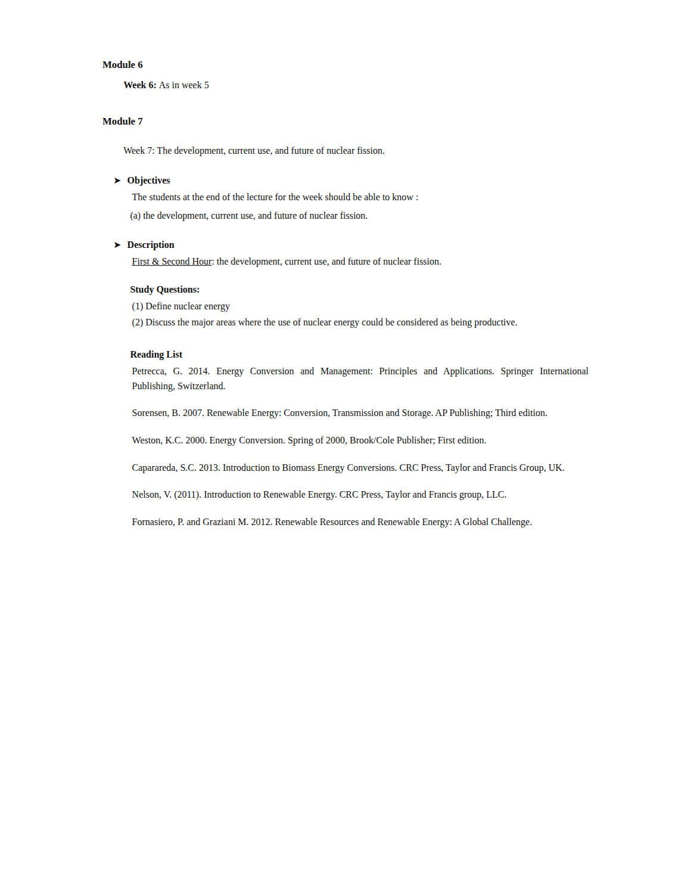Module 6
Week 6: As in week 5
Module 7
Week 7: The development, current use, and future of nuclear fission.
Objectives
The students at the end of the lecture for the week should be able to know :
(a) the development, current use, and future of nuclear fission.
Description
First & Second Hour: the development, current use, and future of nuclear fission.
Study Questions:
(1) Define nuclear energy
(2) Discuss the major areas where the use of nuclear energy could be considered as being productive.
Reading List
Petrecca, G. 2014. Energy Conversion and Management: Principles and Applications. Springer International Publishing, Switzerland.
Sorensen, B. 2007. Renewable Energy: Conversion, Transmission and Storage. AP Publishing; Third edition.
Weston, K.C. 2000. Energy Conversion. Spring of 2000, Brook/Cole Publisher; First edition.
Caparareda, S.C. 2013. Introduction to Biomass Energy Conversions. CRC Press, Taylor and Francis Group, UK.
Nelson, V. (2011). Introduction to Renewable Energy. CRC Press, Taylor and Francis group, LLC.
Fornasiero, P. and Graziani M. 2012. Renewable Resources and Renewable Energy: A Global Challenge.